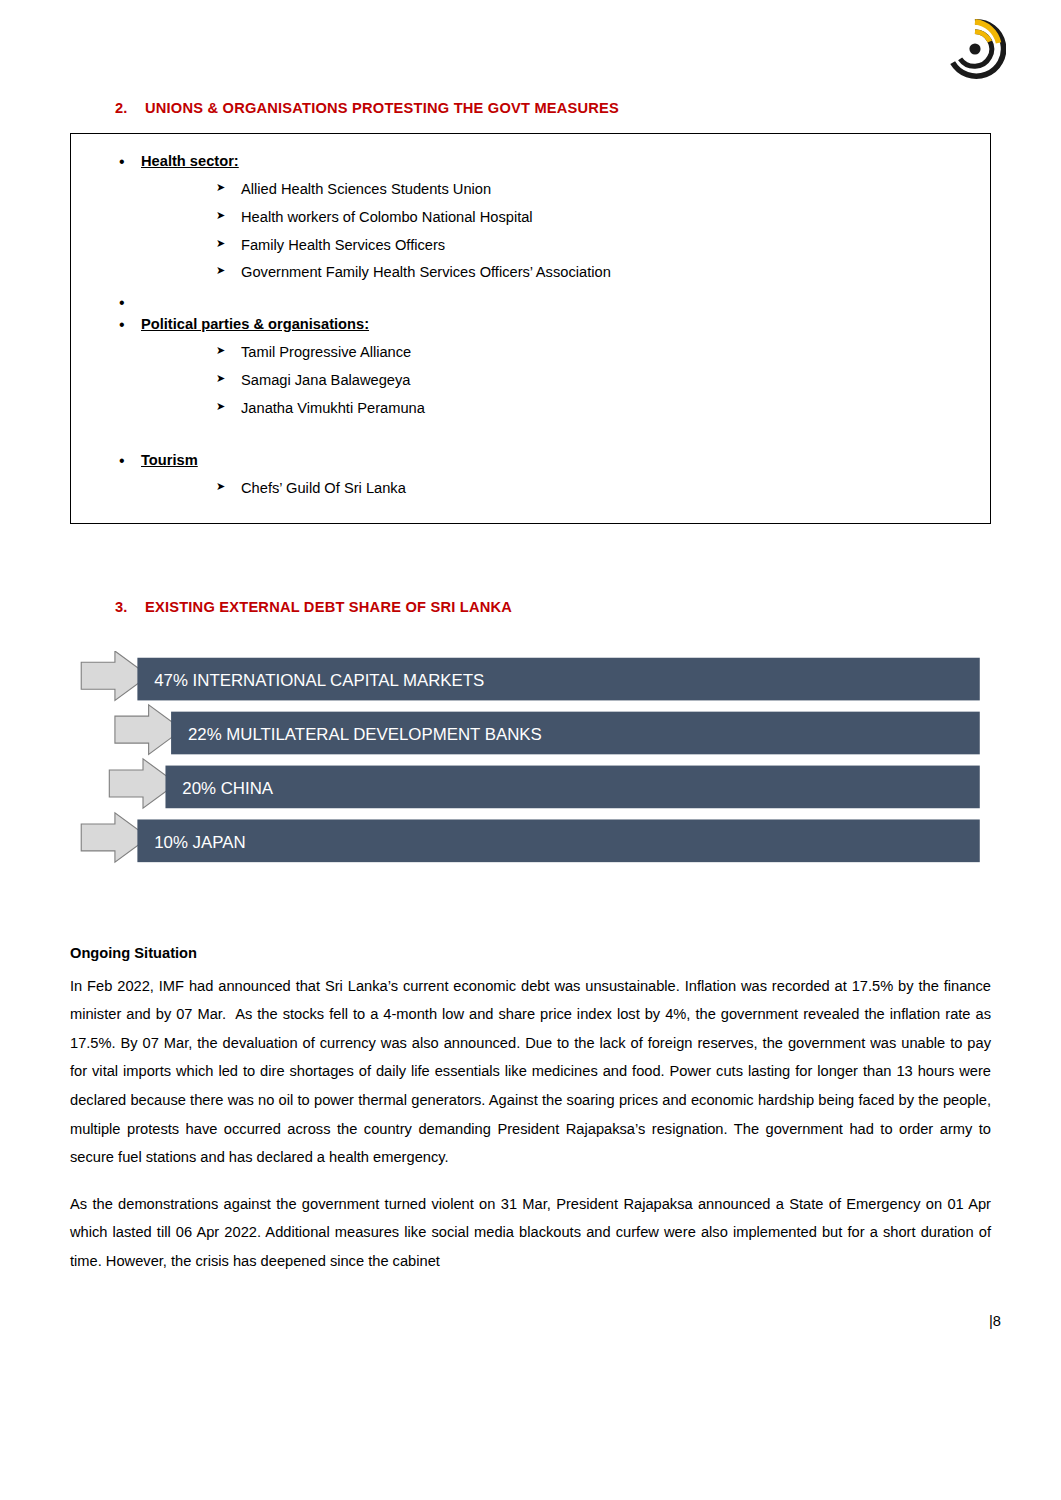2. UNIONS & ORGANISATIONS PROTESTING THE GOVT MEASURES
Health sector:
Allied Health Sciences Students Union
Health workers of Colombo National Hospital
Family Health Services Officers
Government Family Health Services Officers’ Association
Political parties & organisations:
Tamil Progressive Alliance
Samagi Jana Balawegeya
Janatha Vimukhti Peramuna
Tourism
Chefs’ Guild Of Sri Lanka
3. EXISTING EXTERNAL DEBT SHARE OF SRI LANKA
47% INTERNATIONAL CAPITAL MARKETS 22% MULTILATERAL DEVELOPMENT BANKS 20% CHINA 10% JAPAN
Ongoing Situation
In Feb 2022, IMF had announced that Sri Lanka’s current economic debt was unsustainable. Inflation was recorded at 17.5% by the finance minister and by 07 Mar. As the stocks fell to a 4-month low and share price index lost by 4%, the government revealed the inflation rate as 17.5%. By 07 Mar, the devaluation of currency was also announced. Due to the lack of foreign reserves, the government was unable to pay for vital imports which led to dire shortages of daily life essentials like medicines and food. Power cuts lasting for longer than 13 hours were declared because there was no oil to power thermal generators. Against the soaring prices and economic hardship being faced by the people, multiple protests have occurred across the country demanding President Rajapaksa’s resignation. The government had to order army to secure fuel stations and has declared a health emergency.
As the demonstrations against the government turned violent on 31 Mar, President Rajapaksa announced a State of Emergency on 01 Apr which lasted till 06 Apr 2022. Additional measures like social media blackouts and curfew were also implemented but for a short duration of time. However, the crisis has deepened since the cabinet
|8